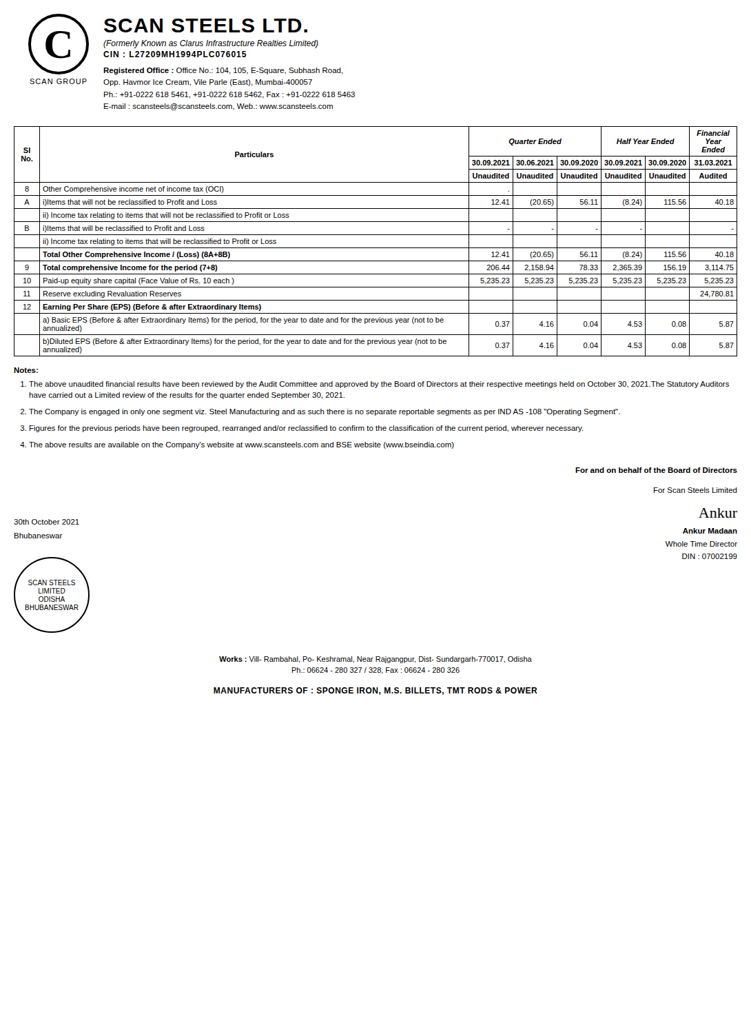C
SCAN GROUP
SCAN STEELS LTD.
(Formerly Known as Clarus Infrastructure Realties Limited)
CIN : L27209MH1994PLC076015
Registered Office : Office No.: 104, 105, E-Square, Subhash Road,
Opp. Havmor Ice Cream, Vile Parle (East), Mumbai-400057
Ph.: +91-0222 618 5461, +91-0222 618 5462, Fax : +91-0222 618 5463
E-mail : scansteels@scansteels.com, Web.: www.scansteels.com
| SI No. | Particulars | Quarter Ended | Half Year Ended | Financial Year Ended |
| --- | --- | --- | --- | --- |
| 30.09.2021 | 30.06.2021 | 30.09.2020 | 30.09.2021 | 30.09.2020 | 31.03.2021 |
| Unaudited | Unaudited | Unaudited | Unaudited | Unaudited | Audited |
| 8 | Other Comprehensive income net of income tax (OCI) | . | | | | | |
| A | i)Items that will not be reclassified to Profit and Loss | 12.41 | (20.65) | 56.11 | (8.24) | 115.56 | 40.18 |
| | ii) Income tax relating to items that will not be reclassified to Profit or Loss | | | | | | |
| B | i)Items that will be reclassified to Profit and Loss | - | - | - | - | | - |
| | ii) Income tax relating to items that will be reclassified to Profit or Loss | | | | | | |
| | Total Other Comprehensive Income / (Loss) (8A+8B) | 12.41 | (20.65) | 56.11 | (8.24) | 115.56 | 40.18 |
| 9 | Total comprehensive Income for the period (7+8) | 206.44 | 2,158.94 | 78.33 | 2,365.39 | 156.19 | 3,114.75 |
| 10 | Paid-up equity share capital (Face Value of Rs. 10 each ) | 5,235.23 | 5,235.23 | 5,235.23 | 5,235.23 | 5,235.23 | 5,235.23 |
| 11 | Reserve excluding Revaluation Reserves | | | | | | 24,780.81 |
| 12 | Earning Per Share (EPS) (Before & after Extraordinary Items) | | | | | | |
| | a) Basic EPS (Before & after Extraordinary Items) for the period, for the year to date and for the previous year (not to be annualized) | 0.37 | 4.16 | 0.04 | 4.53 | 0.08 | 5.87 |
| | b)Diluted EPS (Before & after Extraordinary Items) for the period, for the year to date and for the previous year (not to be annualized) | 0.37 | 4.16 | 0.04 | 4.53 | 0.08 | 5.87 |
Notes:
The above unaudited financial results have been reviewed by the Audit Committee and approved by the Board of Directors at their respective meetings held on October 30, 2021.The Statutory Auditors have carried out a Limited review of the results for the quarter ended September 30, 2021.
The Company is engaged in only one segment viz. Steel Manufacturing and as such there is no separate reportable segments as per IND AS -108 "Operating Segment".
Figures for the previous periods have been regrouped, rearranged and/or reclassified to confirm to the classification of the current period, wherever necessary.
The above results are available on the Company's website at www.scansteels.com and BSE website (www.bseindia.com)
For and on behalf of the Board of Directors
For Scan Steels Limited
Ankur
Ankur Madaan
Whole Time Director
DIN : 07002199
30th October 2021
Bhubaneswar
SCAN STEELS LIMITED
ODISHA
BHUBANESWAR
Works : Vill- Rambahal, Po- Keshramal, Near Rajgangpur, Dist- Sundargarh-770017, Odisha
Ph.: 06624 - 280 327 / 328, Fax : 06624 - 280 326
MANUFACTURERS OF : SPONGE IRON, M.S. BILLETS, TMT RODS & POWER